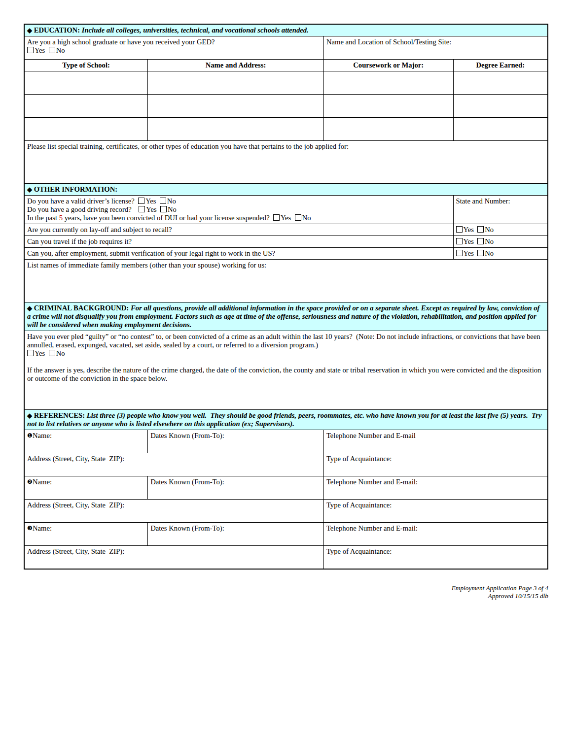| ◆ EDUCATION: Include all colleges, universities, technical, and vocational schools attended. |
| Are you a high school graduate or have you received your GED? Yes No | Name and Location of School/Testing Site: |
| Type of School: | Name and Address: | Coursework or Major: | Degree Earned: |
| Please list special training, certificates, or other types of education you have that pertains to the job applied for: |
| ◆ OTHER INFORMATION: |
| Do you have a valid driver’s license? Yes No Do you have a good driving record? Yes No In the past 5 years, have you been convicted of DUI or had your license suspended? Yes No | State and Number: |
| Are you currently on lay-off and subject to recall? | Yes No |
| Can you travel if the job requires it? | Yes No |
| Can you, after employment, submit verification of your legal right to work in the US? | Yes No |
| List names of immediate family members (other than your spouse) working for us: |
| ◆ CRIMINAL BACKGROUND: For all questions, provide all additional information in the space provided or on a separate sheet. Except as required by law, conviction of a crime will not disqualify you from employment. Factors such as age at time of the offense, seriousness and nature of the violation, rehabilitation, and position applied for will be considered when making employment decisions. |
| Have you ever pled “guilty” or “no contest” to, or been convicted of a crime as an adult within the last 10 years? (Note: Do not include infractions, or convictions that have been annulled, erased, expunged, vacated, set aside, sealed by a court, or referred to a diversion program.) Yes No If the answer is yes, describe the nature of the crime charged, the date of the conviction, the county and state or tribal reservation in which you were convicted and the disposition or outcome of the conviction in the space below. |
| ◆ REFERENCES: List three (3) people who know you well. They should be good friends, peers, roommates, etc. who have known you for at least the last five (5) years. Try not to list relatives or anyone who is listed elsewhere on this application (ex; Supervisors). |
| ❶ Name: | Dates Known (From-To): | Telephone Number and E-mail |
| Address (Street, City, State ZIP): | Type of Acquaintance: |
| ❷ Name: | Dates Known (From-To): | Telephone Number and E-mail: |
| Address (Street, City, State ZIP): | Type of Acquaintance: |
| ❸ Name: | Dates Known (From-To): | Telephone Number and E-mail: |
| Address (Street, City, State ZIP): | Type of Acquaintance: |
Employment Application Page 3 of 4
Approved 10/15/15 dlb